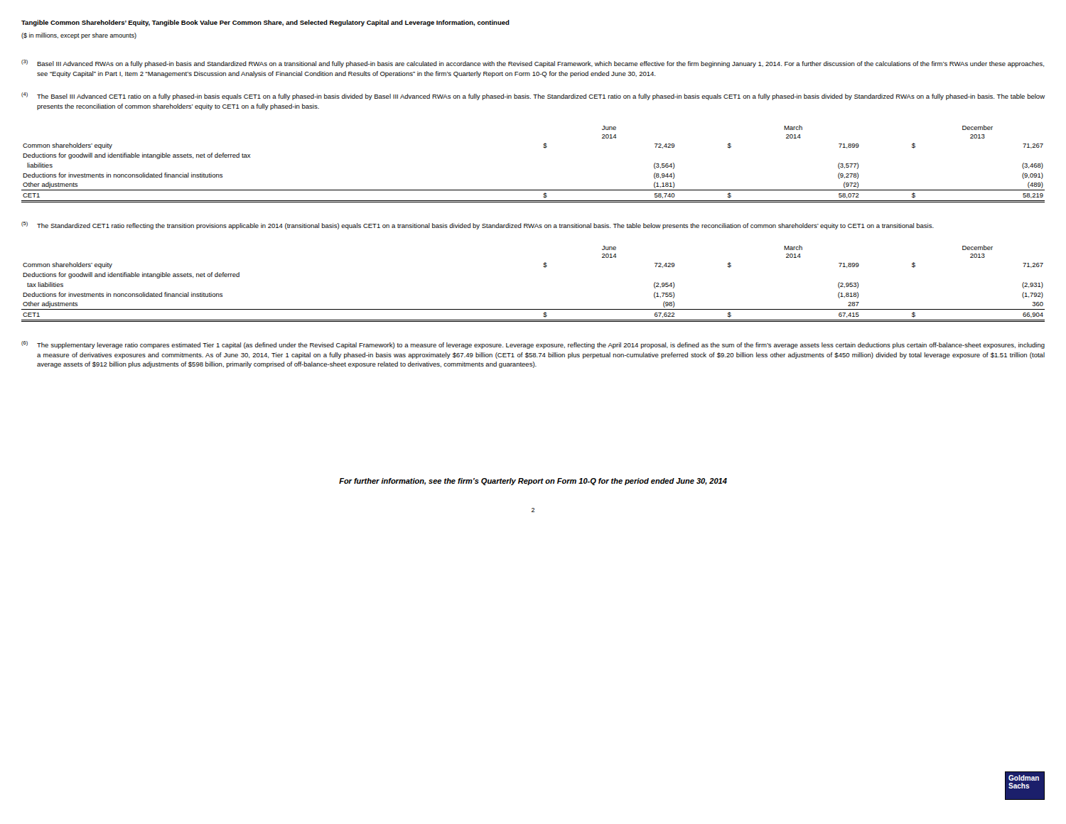Tangible Common Shareholders’ Equity, Tangible Book Value Per Common Share, and Selected Regulatory Capital and Leverage Information, continued
($ in millions, except per share amounts)
(3)
Basel III Advanced RWAs on a fully phased-in basis and Standardized RWAs on a transitional and fully phased-in basis are calculated in accordance with the Revised Capital Framework, which became effective for the firm beginning January 1, 2014. For a further discussion of the calculations of the firm’s RWAs under these approaches, see “Equity Capital” in Part I, Item 2 “Management’s Discussion and Analysis of Financial Condition and Results of Operations” in the firm’s Quarterly Report on Form 10-Q for the period ended June 30, 2014.
(4)
The Basel III Advanced CET1 ratio on a fully phased-in basis equals CET1 on a fully phased-in basis divided by Basel III Advanced RWAs on a fully phased-in basis. The Standardized CET1 ratio on a fully phased-in basis equals CET1 on a fully phased-in basis divided by Standardized RWAs on a fully phased-in basis. The table below presents the reconciliation of common shareholders’ equity to CET1 on a fully phased-in basis.
| | | June 2014 | | March 2014 | | December 2013 |
| --- | --- | --- | --- | --- | --- | --- |
| Common shareholders’ equity | | $ | 72,429 | | $ | 71,899 | | $ | 71,267 |
| Deductions for goodwill and identifiable intangible assets, net of deferred tax | | | | | | | | | |
| liabilities | | | (3,564) | | | (3,577) | | | (3,468) |
| Deductions for investments in nonconsolidated financial institutions | | | (8,944) | | | (9,278) | | | (9,091) |
| Other adjustments | | | (1,181) | | | (972) | | | (489) |
| CET1 | | $ | 58,740 | | $ | 58,072 | | $ | 58,219 |
(5)
The Standardized CET1 ratio reflecting the transition provisions applicable in 2014 (transitional basis) equals CET1 on a transitional basis divided by Standardized RWAs on a transitional basis. The table below presents the reconciliation of common shareholders’ equity to CET1 on a transitional basis.
| | | June 2014 | | March 2014 | | December 2013 |
| --- | --- | --- | --- | --- | --- | --- |
| Common shareholders’ equity | | $ | 72,429 | | $ | 71,899 | | $ | 71,267 |
| Deductions for goodwill and identifiable intangible assets, net of deferred | | | | | | | | | |
| tax liabilities | | | (2,954) | | | (2,953) | | | (2,931) |
| Deductions for investments in nonconsolidated financial institutions | | | (1,755) | | | (1,818) | | | (1,792) |
| Other adjustments | | | (98) | | | 287 | | | 360 |
| CET1 | | $ | 67,622 | | $ | 67,415 | | $ | 66,904 |
(6)
The supplementary leverage ratio compares estimated Tier 1 capital (as defined under the Revised Capital Framework) to a measure of leverage exposure. Leverage exposure, reflecting the April 2014 proposal, is defined as the sum of the firm’s average assets less certain deductions plus certain off-balance-sheet exposures, including a measure of derivatives exposures and commitments. As of June 30, 2014, Tier 1 capital on a fully phased-in basis was approximately $67.49 billion (CET1 of $58.74 billion plus perpetual non-cumulative preferred stock of $9.20 billion less other adjustments of $450 million) divided by total leverage exposure of $1.51 trillion (total average assets of $912 billion plus adjustments of $598 billion, primarily comprised of off-balance-sheet exposure related to derivatives, commitments and guarantees).
For further information, see the firm’s Quarterly Report on Form 10-Q for the period ended June 30, 2014
2
Goldman Sachs